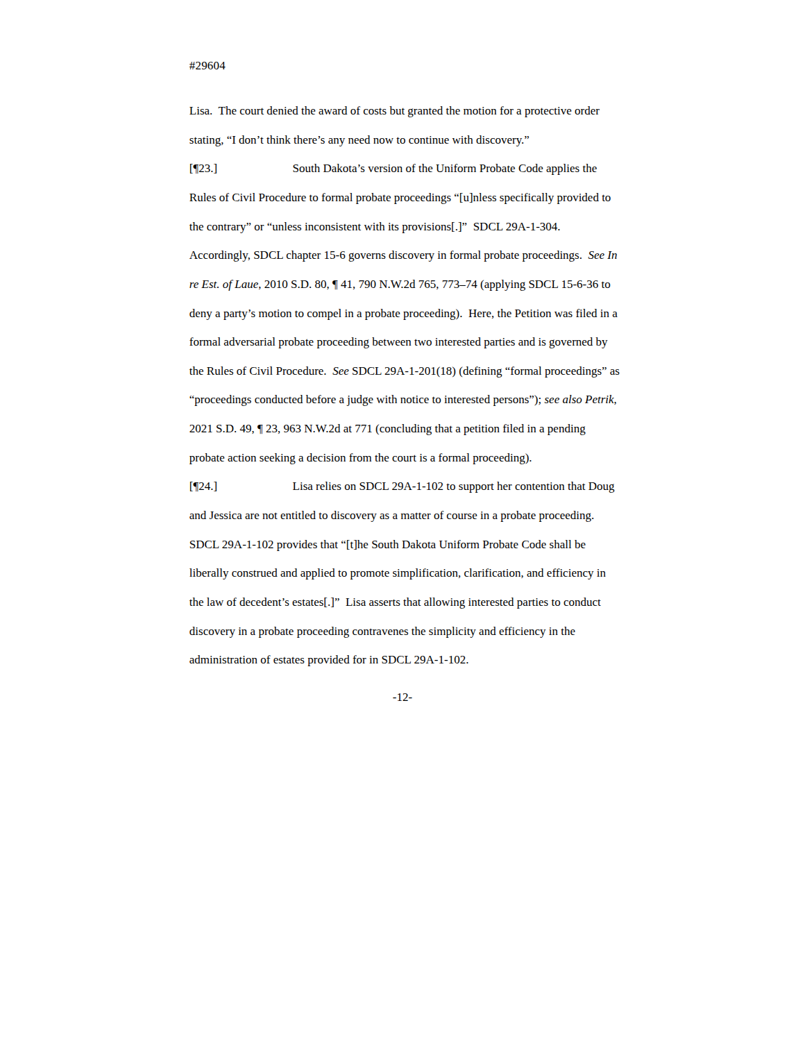#29604
Lisa. The court denied the award of costs but granted the motion for a protective order stating, “I don’t think there’s any need now to continue with discovery.”
[¶23.] South Dakota’s version of the Uniform Probate Code applies the Rules of Civil Procedure to formal probate proceedings “[u]nless specifically provided to the contrary” or “unless inconsistent with its provisions[.]” SDCL 29A-1-304. Accordingly, SDCL chapter 15-6 governs discovery in formal probate proceedings. See In re Est. of Laue, 2010 S.D. 80, ¶ 41, 790 N.W.2d 765, 773–74 (applying SDCL 15-6-36 to deny a party’s motion to compel in a probate proceeding). Here, the Petition was filed in a formal adversarial probate proceeding between two interested parties and is governed by the Rules of Civil Procedure. See SDCL 29A-1-201(18) (defining “formal proceedings” as “proceedings conducted before a judge with notice to interested persons”); see also Petrik, 2021 S.D. 49, ¶ 23, 963 N.W.2d at 771 (concluding that a petition filed in a pending probate action seeking a decision from the court is a formal proceeding).
[¶24.] Lisa relies on SDCL 29A-1-102 to support her contention that Doug and Jessica are not entitled to discovery as a matter of course in a probate proceeding. SDCL 29A-1-102 provides that “[t]he South Dakota Uniform Probate Code shall be liberally construed and applied to promote simplification, clarification, and efficiency in the law of decedent’s estates[.]” Lisa asserts that allowing interested parties to conduct discovery in a probate proceeding contravenes the simplicity and efficiency in the administration of estates provided for in SDCL 29A-1-102.
-12-